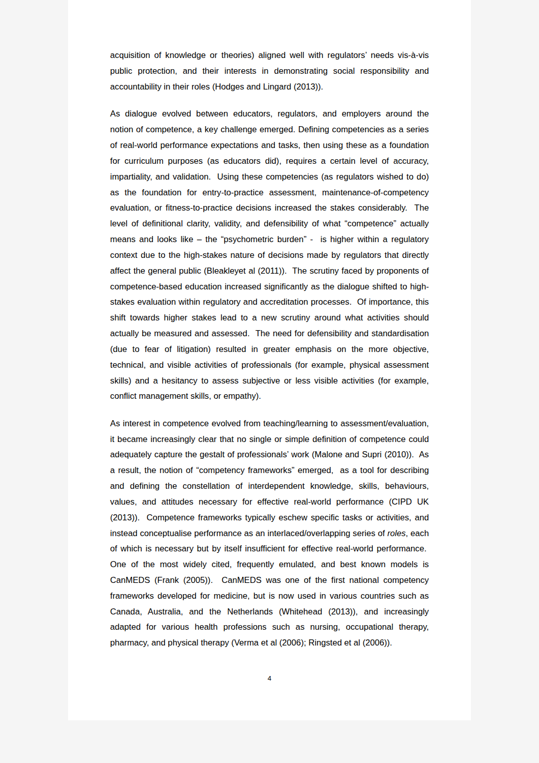acquisition of knowledge or theories) aligned well with regulators’ needs vis-à-vis public protection, and their interests in demonstrating social responsibility and accountability in their roles (Hodges and Lingard (2013)).
As dialogue evolved between educators, regulators, and employers around the notion of competence, a key challenge emerged. Defining competencies as a series of real-world performance expectations and tasks, then using these as a foundation for curriculum purposes (as educators did), requires a certain level of accuracy, impartiality, and validation. Using these competencies (as regulators wished to do) as the foundation for entry-to-practice assessment, maintenance-of-competency evaluation, or fitness-to-practice decisions increased the stakes considerably. The level of definitional clarity, validity, and defensibility of what “competence” actually means and looks like – the “psychometric burden” - is higher within a regulatory context due to the high-stakes nature of decisions made by regulators that directly affect the general public (Bleakleyet al (2011)). The scrutiny faced by proponents of competence-based education increased significantly as the dialogue shifted to high-stakes evaluation within regulatory and accreditation processes. Of importance, this shift towards higher stakes lead to a new scrutiny around what activities should actually be measured and assessed. The need for defensibility and standardisation (due to fear of litigation) resulted in greater emphasis on the more objective, technical, and visible activities of professionals (for example, physical assessment skills) and a hesitancy to assess subjective or less visible activities (for example, conflict management skills, or empathy).
As interest in competence evolved from teaching/learning to assessment/evaluation, it became increasingly clear that no single or simple definition of competence could adequately capture the gestalt of professionals’ work (Malone and Supri (2010)). As a result, the notion of “competency frameworks” emerged, as a tool for describing and defining the constellation of interdependent knowledge, skills, behaviours, values, and attitudes necessary for effective real-world performance (CIPD UK (2013)). Competence frameworks typically eschew specific tasks or activities, and instead conceptualise performance as an interlaced/overlapping series of roles, each of which is necessary but by itself insufficient for effective real-world performance. One of the most widely cited, frequently emulated, and best known models is CanMEDS (Frank (2005)). CanMEDS was one of the first national competency frameworks developed for medicine, but is now used in various countries such as Canada, Australia, and the Netherlands (Whitehead (2013)), and increasingly adapted for various health professions such as nursing, occupational therapy, pharmacy, and physical therapy (Verma et al (2006); Ringsted et al (2006)).
4